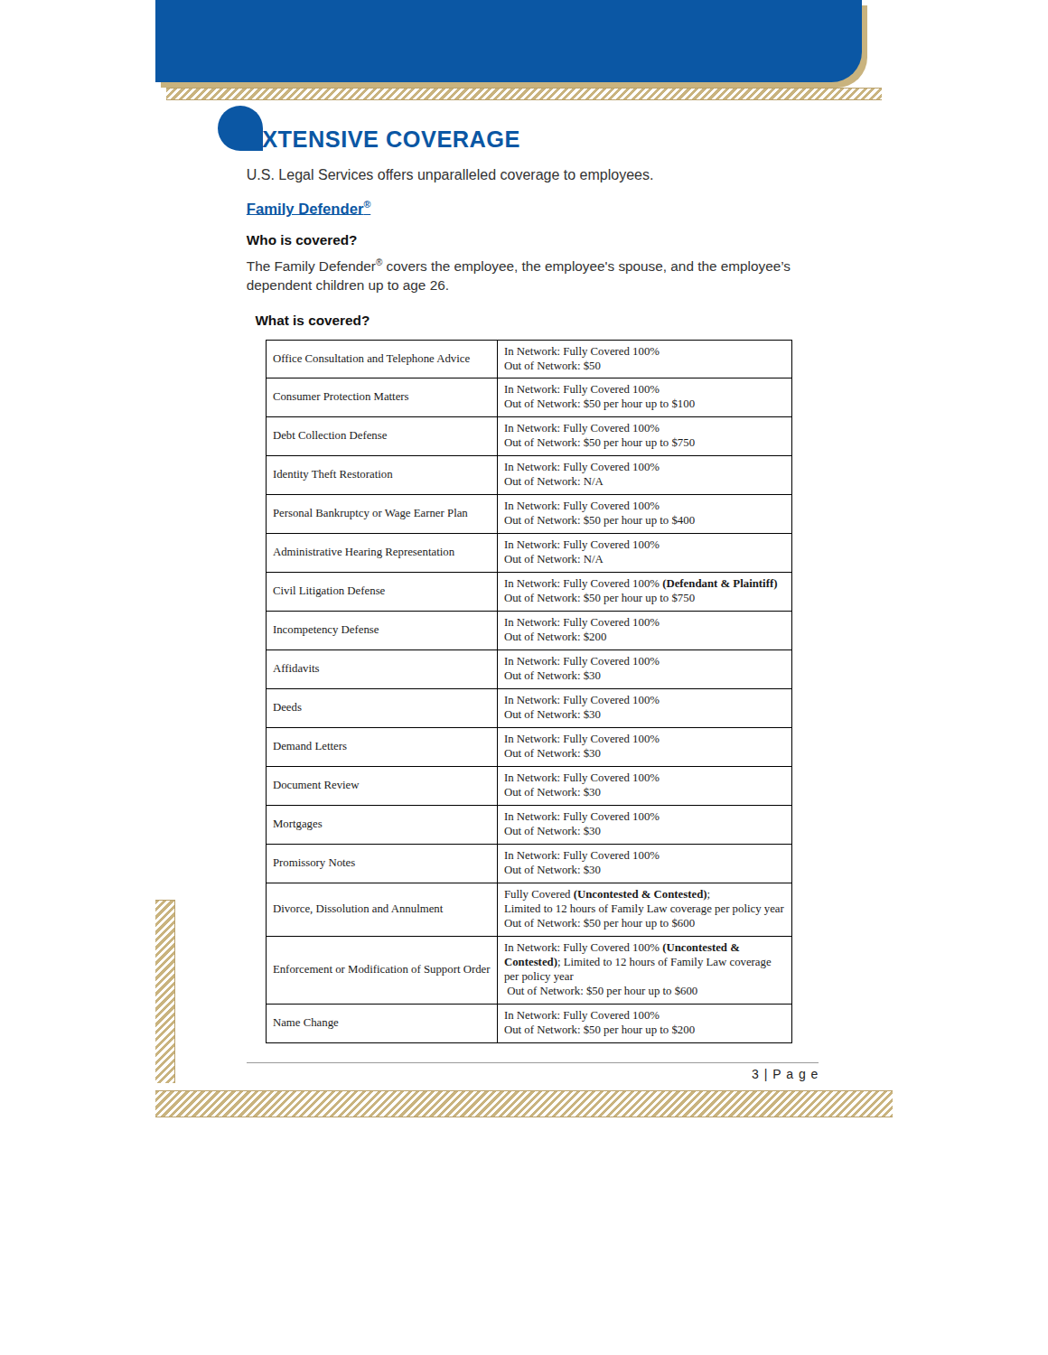EXTENSIVE COVERAGE
U.S. Legal Services offers unparalleled coverage to employees.
Family Defender®
Who is covered?
The Family Defender® covers the employee, the employee's spouse, and the employee’s dependent children up to age 26.
What is covered?
| Office Consultation and Telephone Advice | In Network: Fully Covered 100% Out of Network: $50 |
| Consumer Protection Matters | In Network: Fully Covered 100% Out of Network: $50 per hour up to $100 |
| Debt Collection Defense | In Network: Fully Covered 100% Out of Network: $50 per hour up to $750 |
| Identity Theft Restoration | In Network: Fully Covered 100% Out of Network: N/A |
| Personal Bankruptcy or Wage Earner Plan | In Network: Fully Covered 100% Out of Network: $50 per hour up to $400 |
| Administrative Hearing Representation | In Network: Fully Covered 100% Out of Network: N/A |
| Civil Litigation Defense | In Network: Fully Covered 100% (Defendant & Plaintiff) Out of Network: $50 per hour up to $750 |
| Incompetency Defense | In Network: Fully Covered 100% Out of Network: $200 |
| Affidavits | In Network: Fully Covered 100% Out of Network: $30 |
| Deeds | In Network: Fully Covered 100% Out of Network: $30 |
| Demand Letters | In Network: Fully Covered 100% Out of Network: $30 |
| Document Review | In Network: Fully Covered 100% Out of Network: $30 |
| Mortgages | In Network: Fully Covered 100% Out of Network: $30 |
| Promissory Notes | In Network: Fully Covered 100% Out of Network: $30 |
| Divorce, Dissolution and Annulment | Fully Covered (Uncontested & Contested) ; Limited to 12 hours of Family Law coverage per policy year Out of Network: $50 per hour up to $600 |
| Enforcement or Modification of Support Order | In Network: Fully Covered 100% (Uncontested & Contested) ; Limited to 12 hours of Family Law coverage per policy year Out of Network: $50 per hour up to $600 |
| Name Change | In Network: Fully Covered 100% Out of Network: $50 per hour up to $200 |
3 | P a g e